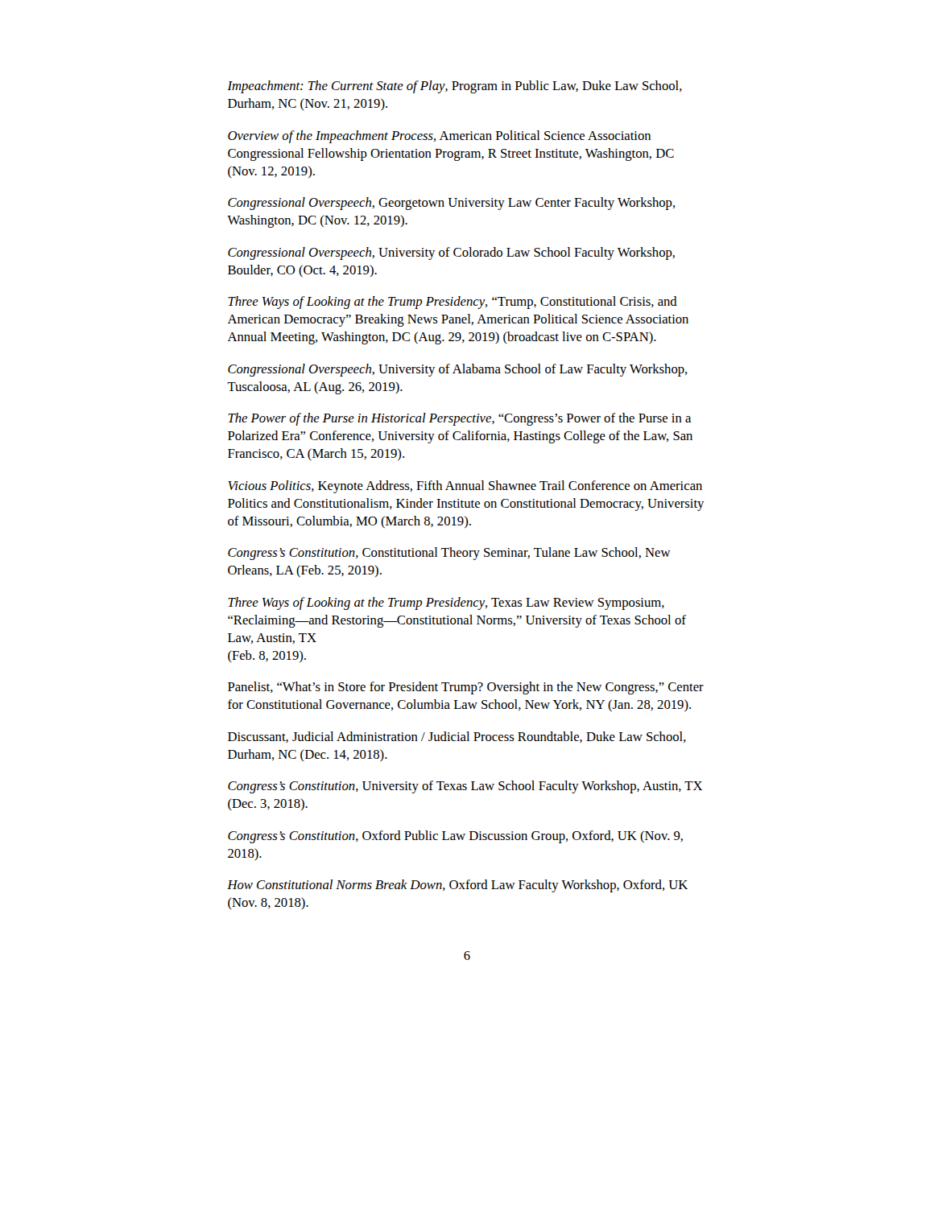Impeachment: The Current State of Play, Program in Public Law, Duke Law School, Durham, NC (Nov. 21, 2019).
Overview of the Impeachment Process, American Political Science Association Congressional Fellowship Orientation Program, R Street Institute, Washington, DC (Nov. 12, 2019).
Congressional Overspeech, Georgetown University Law Center Faculty Workshop, Washington, DC (Nov. 12, 2019).
Congressional Overspeech, University of Colorado Law School Faculty Workshop, Boulder, CO (Oct. 4, 2019).
Three Ways of Looking at the Trump Presidency, “Trump, Constitutional Crisis, and American Democracy” Breaking News Panel, American Political Science Association Annual Meeting, Washington, DC (Aug. 29, 2019) (broadcast live on C-SPAN).
Congressional Overspeech, University of Alabama School of Law Faculty Workshop, Tuscaloosa, AL (Aug. 26, 2019).
The Power of the Purse in Historical Perspective, “Congress’s Power of the Purse in a Polarized Era” Conference, University of California, Hastings College of the Law, San Francisco, CA (March 15, 2019).
Vicious Politics, Keynote Address, Fifth Annual Shawnee Trail Conference on American Politics and Constitutionalism, Kinder Institute on Constitutional Democracy, University of Missouri, Columbia, MO (March 8, 2019).
Congress’s Constitution, Constitutional Theory Seminar, Tulane Law School, New Orleans, LA (Feb. 25, 2019).
Three Ways of Looking at the Trump Presidency, Texas Law Review Symposium, “Reclaiming—and Restoring—Constitutional Norms,” University of Texas School of Law, Austin, TX
(Feb. 8, 2019).
Panelist, “What’s in Store for President Trump? Oversight in the New Congress,” Center for Constitutional Governance, Columbia Law School, New York, NY (Jan. 28, 2019).
Discussant, Judicial Administration / Judicial Process Roundtable, Duke Law School, Durham, NC (Dec. 14, 2018).
Congress’s Constitution, University of Texas Law School Faculty Workshop, Austin, TX
(Dec. 3, 2018).
Congress’s Constitution, Oxford Public Law Discussion Group, Oxford, UK (Nov. 9, 2018).
How Constitutional Norms Break Down, Oxford Law Faculty Workshop, Oxford, UK
(Nov. 8, 2018).
6